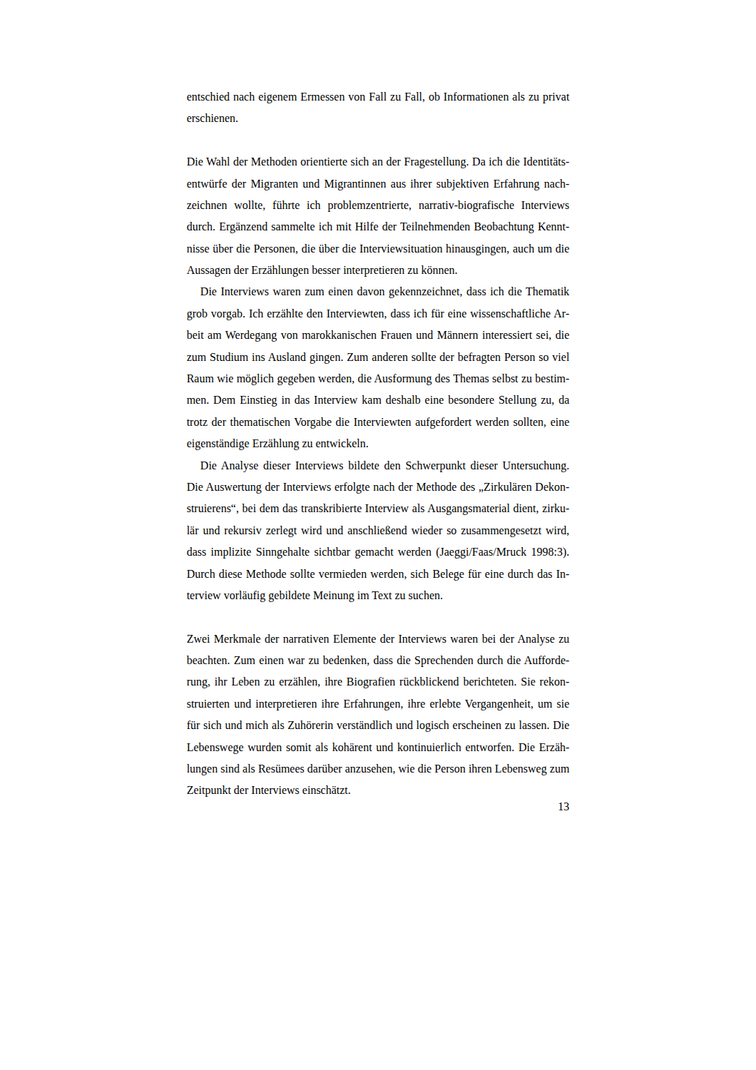entschied nach eigenem Ermessen von Fall zu Fall, ob Informationen als zu privat erschienen.
Die Wahl der Methoden orientierte sich an der Fragestellung. Da ich die Identitätsentwürfe der Migranten und Migrantinnen aus ihrer subjektiven Erfahrung nachzeichnen wollte, führte ich problemzentrierte, narrativ-biografische Interviews durch. Ergänzend sammelte ich mit Hilfe der Teilnehmenden Beobachtung Kenntnisse über die Personen, die über die Interviewsituation hinausgingen, auch um die Aussagen der Erzählungen besser interpretieren zu können.
Die Interviews waren zum einen davon gekennzeichnet, dass ich die Thematik grob vorgab. Ich erzählte den Interviewten, dass ich für eine wissenschaftliche Arbeit am Werdegang von marokkanischen Frauen und Männern interessiert sei, die zum Studium ins Ausland gingen. Zum anderen sollte der befragten Person so viel Raum wie möglich gegeben werden, die Ausformung des Themas selbst zu bestimmen. Dem Einstieg in das Interview kam deshalb eine besondere Stellung zu, da trotz der thematischen Vorgabe die Interviewten aufgefordert werden sollten, eine eigenständige Erzählung zu entwickeln.
Die Analyse dieser Interviews bildete den Schwerpunkt dieser Untersuchung. Die Auswertung der Interviews erfolgte nach der Methode des „Zirkulären Dekonstruierens“, bei dem das transkribierte Interview als Ausgangsmaterial dient, zirkulär und rekursiv zerlegt wird und anschließend wieder so zusammengesetzt wird, dass implizite Sinngehalte sichtbar gemacht werden (Jaeggi/Faas/Mruck 1998:3). Durch diese Methode sollte vermieden werden, sich Belege für eine durch das Interview vorläufig gebildete Meinung im Text zu suchen.
Zwei Merkmale der narrativen Elemente der Interviews waren bei der Analyse zu beachten. Zum einen war zu bedenken, dass die Sprechenden durch die Aufforderung, ihr Leben zu erzählen, ihre Biografien rückblickend berichteten. Sie rekonstruierten und interpretieren ihre Erfahrungen, ihre erlebte Vergangenheit, um sie für sich und mich als Zuhörerin verständlich und logisch erscheinen zu lassen. Die Lebenswege wurden somit als kohärent und kontinuierlich entworfen. Die Erzählungen sind als Resümees darüber anzusehen, wie die Person ihren Lebensweg zum Zeitpunkt der Interviews einschätzt.
13